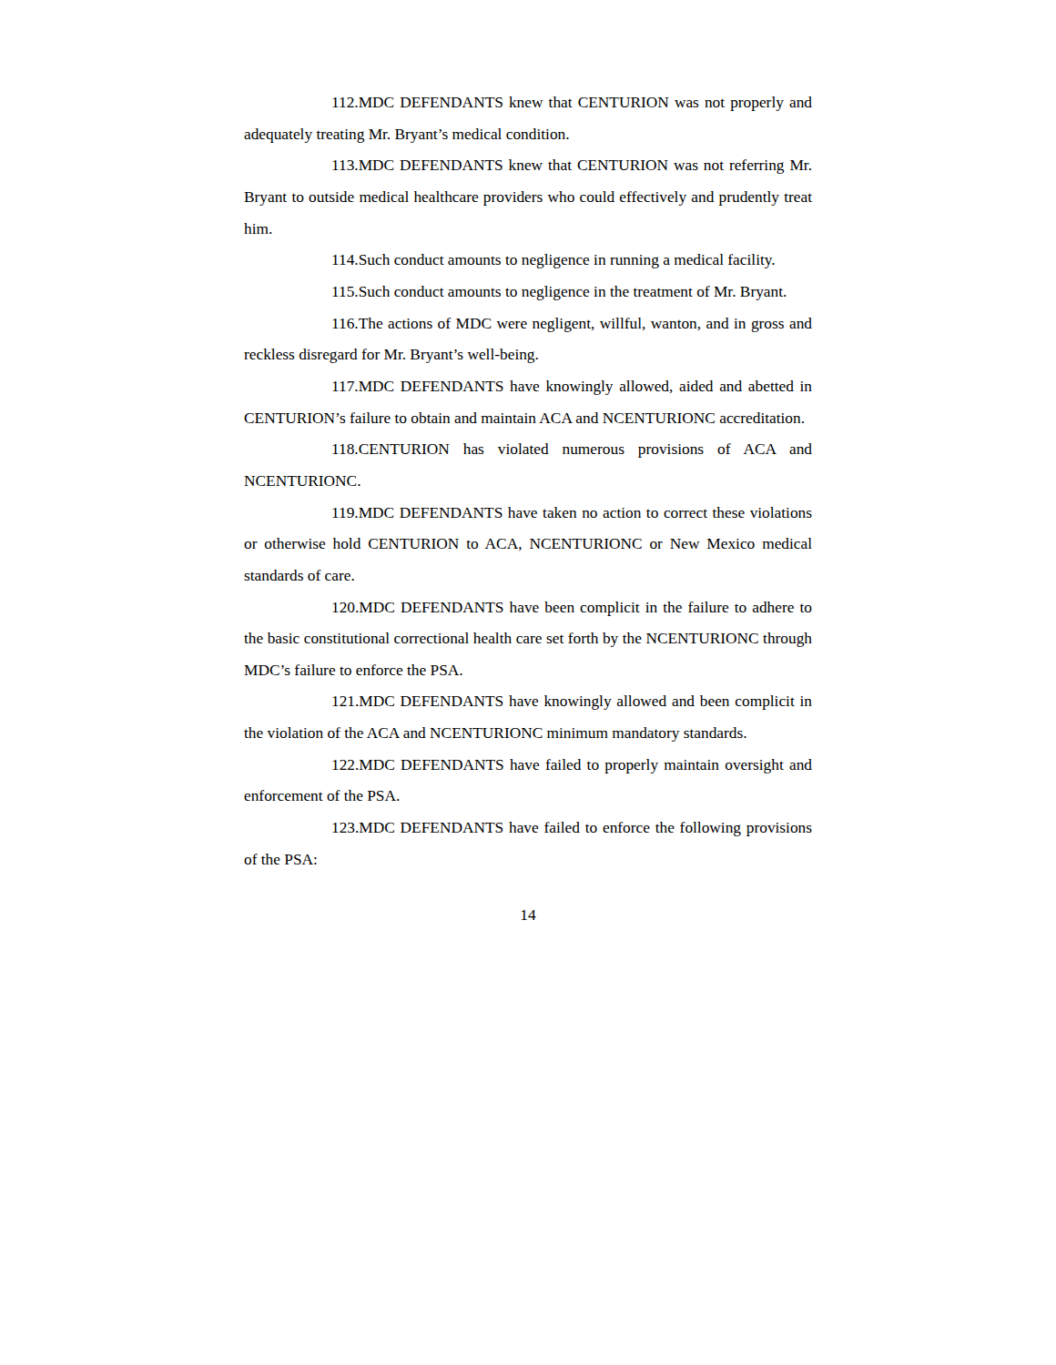112. MDC DEFENDANTS knew that CENTURION was not properly and adequately treating Mr. Bryant’s medical condition.
113. MDC DEFENDANTS knew that CENTURION was not referring Mr. Bryant to outside medical healthcare providers who could effectively and prudently treat him.
114. Such conduct amounts to negligence in running a medical facility.
115. Such conduct amounts to negligence in the treatment of Mr. Bryant.
116. The actions of MDC were negligent, willful, wanton, and in gross and reckless disregard for Mr. Bryant’s well-being.
117. MDC DEFENDANTS have knowingly allowed, aided and abetted in CENTURION’s failure to obtain and maintain ACA and NCENTURIONC accreditation.
118. CENTURION has violated numerous provisions of ACA and NCENTURIONC.
119. MDC DEFENDANTS have taken no action to correct these violations or otherwise hold CENTURION to ACA, NCENTURIONC or New Mexico medical standards of care.
120. MDC DEFENDANTS have been complicit in the failure to adhere to the basic constitutional correctional health care set forth by the NCENTURIONC through MDC’s failure to enforce the PSA.
121. MDC DEFENDANTS have knowingly allowed and been complicit in the violation of the ACA and NCENTURIONC minimum mandatory standards.
122. MDC DEFENDANTS have failed to properly maintain oversight and enforcement of the PSA.
123. MDC DEFENDANTS have failed to enforce the following provisions of the PSA:
14